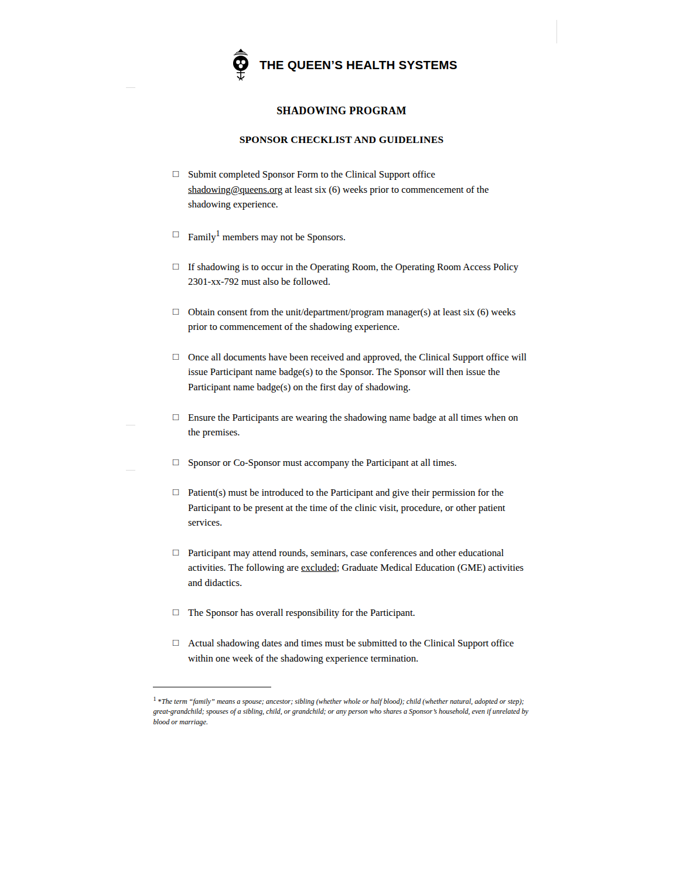THE QUEEN’S HEALTH SYSTEMS
SHADOWING PROGRAM
SPONSOR CHECKLIST AND GUIDELINES
Submit completed Sponsor Form to the Clinical Support office shadowing@queens.org at least six (6) weeks prior to commencement of the shadowing experience.
Family1 members may not be Sponsors.
If shadowing is to occur in the Operating Room, the Operating Room Access Policy 2301-xx-792 must also be followed.
Obtain consent from the unit/department/program manager(s) at least six (6) weeks prior to commencement of the shadowing experience.
Once all documents have been received and approved, the Clinical Support office will issue Participant name badge(s) to the Sponsor. The Sponsor will then issue the Participant name badge(s) on the first day of shadowing.
Ensure the Participants are wearing the shadowing name badge at all times when on the premises.
Sponsor or Co-Sponsor must accompany the Participant at all times.
Patient(s) must be introduced to the Participant and give their permission for the Participant to be present at the time of the clinic visit, procedure, or other patient services.
Participant may attend rounds, seminars, case conferences and other educational activities. The following are excluded; Graduate Medical Education (GME) activities and didactics.
The Sponsor has overall responsibility for the Participant.
Actual shadowing dates and times must be submitted to the Clinical Support office within one week of the shadowing experience termination.
1 *The term “family” means a spouse; ancestor; sibling (whether whole or half blood); child (whether natural, adopted or step); great-grandchild; spouses of a sibling, child, or grandchild; or any person who shares a Sponsor’s household, even if unrelated by blood or marriage.